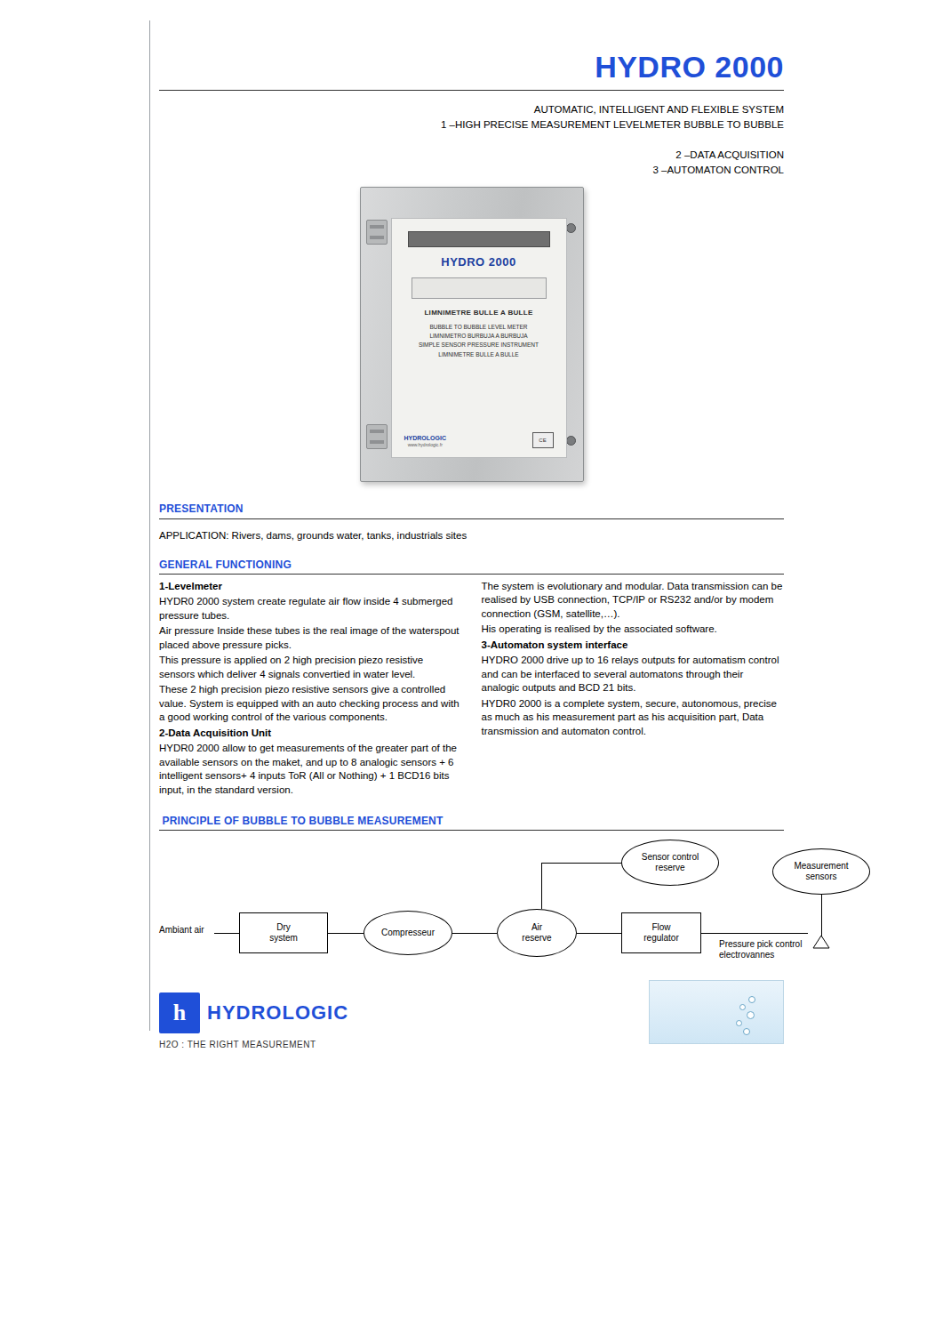HYDRO 2000
AUTOMATIC, INTELLIGENT AND FLEXIBLE SYSTEM
1 –HIGH PRECISE MEASUREMENT LEVELMETER BUBBLE TO BUBBLE
2 –DATA ACQUISITION
3 –AUTOMATON CONTROL
HYDRO 2000
LIMNIMETRE BULLE A BULLE BUBBLE TO BUBBLE LEVEL METER
LIMNIMETRO BURBUJA A BURBUJA
SIMPLE SENSOR PRESSURE INSTRUMENT
LIMNIMETRE BULLE A BULLE
HYDROLOGICwww.hydrologic.fr
CE
PRESENTATION
APPLICATION: Rivers, dams, grounds water, tanks, industrials sites
GENERAL FUNCTIONING
1-Levelmeter
HYDR0 2000 system create regulate air flow inside 4 submerged pressure tubes.
Air pressure Inside these tubes is the real image of the waterspout placed above pressure picks.
This pressure is applied on 2 high precision piezo resistive sensors which deliver 4 signals convertied in water level.
These 2 high precision piezo resistive sensors give a controlled value. System is equipped with an auto checking process and with a good working control of the various components.
2-Data Acquisition Unit
HYDR0 2000 allow to get measurements of the greater part of the available sensors on the maket, and up to 8 analogic sensors + 6 intelligent sensors+ 4 inputs ToR (All or Nothing) + 1 BCD16 bits input, in the standard version.
The system is evolutionary and modular. Data transmission can be realised by USB connection, TCP/IP or RS232 and/or by modem connection (GSM, satellite,…).
His operating is realised by the associated software.
3-Automaton system interface
HYDRO 2000 drive up to 16 relays outputs for automatism control and can be interfaced to several automatons through their analogic outputs and BCD 21 bits.
HYDR0 2000 is a complete system, secure, autonomous, precise as much as his measurement part as his acquisition part, Data transmission and automaton control.
PRINCIPLE OF BUBBLE TO BUBBLE MEASUREMENT
Sensor control
reserve
Measurement
sensors
Ambiant air
Dry
system
Compresseur
Air
reserve
Flow
regulator
Pressure pick control
electrovannes
h
HYDROLOGIC
H2O : THE RIGHT MEASUREMENT